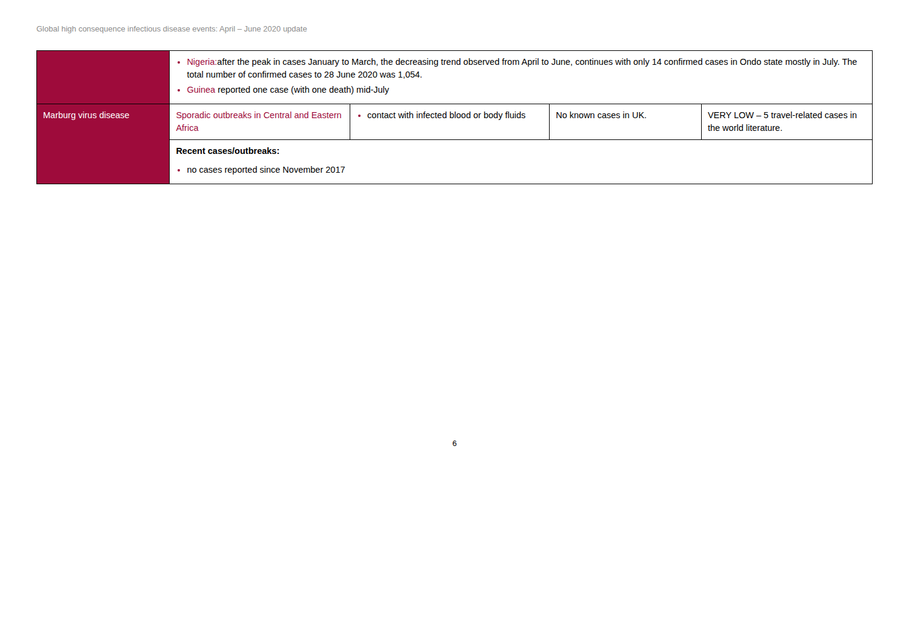Global high consequence infectious disease events: April – June 2020 update
| | Nigeria: after the peak in cases January to March, the decreasing trend observed from April to June, continues with only 14 confirmed cases in Ondo state mostly in July. The total number of confirmed cases to 28 June 2020 was 1,054. Guinea reported one case (with one death) mid-July |
| Marburg virus disease | Sporadic outbreaks in Central and Eastern Africa | contact with infected blood or body fluids | No known cases in UK. | VERY LOW – 5 travel-related cases in the world literature. |
| Recent cases/outbreaks: no cases reported since November 2017 |
6